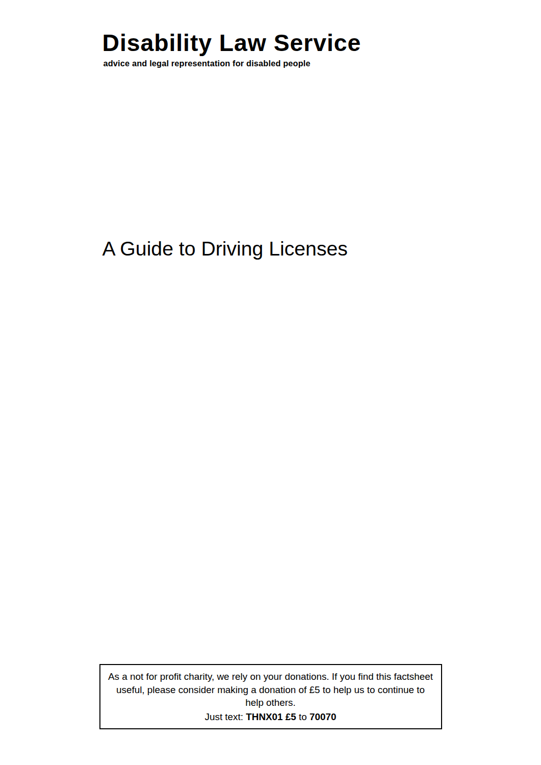Disability Law Service
advice and legal representation for disabled people
A Guide to Driving Licenses
As a not for profit charity, we rely on your donations. If you find this factsheet useful, please consider making a donation of £5 to help us to continue to help others.
Just text: THNX01 £5 to 70070